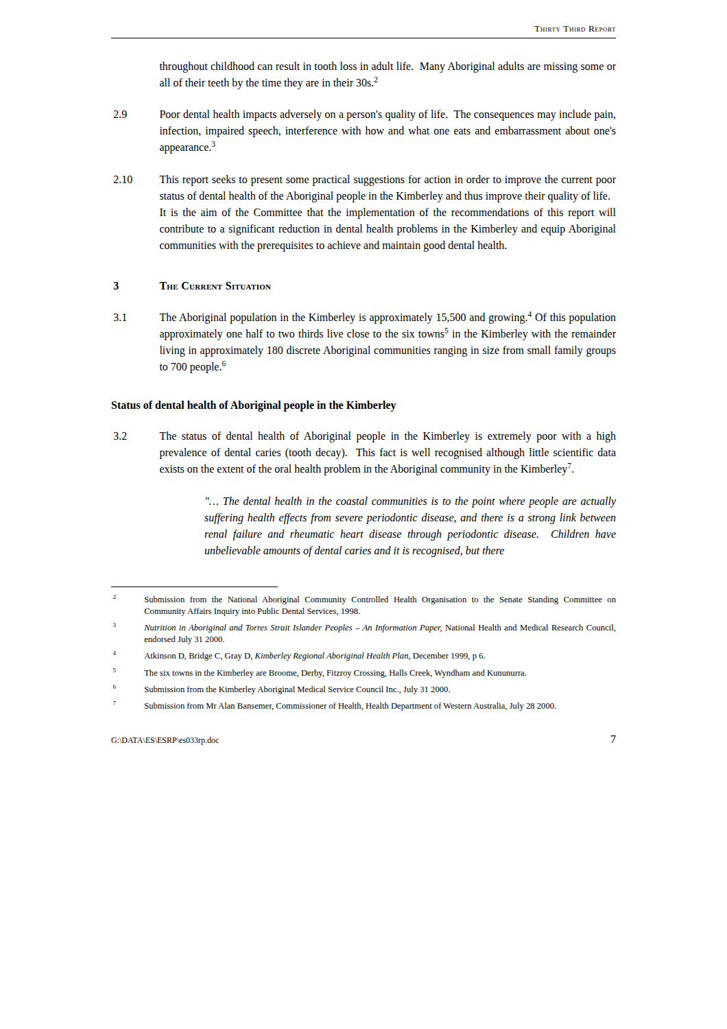Thirty Third Report
throughout childhood can result in tooth loss in adult life. Many Aboriginal adults are missing some or all of their teeth by the time they are in their 30s.2
2.9
Poor dental health impacts adversely on a person's quality of life. The consequences may include pain, infection, impaired speech, interference with how and what one eats and embarrassment about one's appearance.3
2.10
This report seeks to present some practical suggestions for action in order to improve the current poor status of dental health of the Aboriginal people in the Kimberley and thus improve their quality of life. It is the aim of the Committee that the implementation of the recommendations of this report will contribute to a significant reduction in dental health problems in the Kimberley and equip Aboriginal communities with the prerequisites to achieve and maintain good dental health.
3 The Current Situation
3.1
The Aboriginal population in the Kimberley is approximately 15,500 and growing.4 Of this population approximately one half to two thirds live close to the six towns5 in the Kimberley with the remainder living in approximately 180 discrete Aboriginal communities ranging in size from small family groups to 700 people.6
Status of dental health of Aboriginal people in the Kimberley
3.2
The status of dental health of Aboriginal people in the Kimberley is extremely poor with a high prevalence of dental caries (tooth decay). This fact is well recognised although little scientific data exists on the extent of the oral health problem in the Aboriginal community in the Kimberley7.
"… The dental health in the coastal communities is to the point where people are actually suffering health effects from severe periodontic disease, and there is a strong link between renal failure and rheumatic heart disease through periodontic disease. Children have unbelievable amounts of dental caries and it is recognised, but there
2
Submission from the National Aboriginal Community Controlled Health Organisation to the Senate Standing Committee on Community Affairs Inquiry into Public Dental Services, 1998.
3
Nutrition in Aboriginal and Torres Strait Islander Peoples – An Information Paper, National Health and Medical Research Council, endorsed July 31 2000.
4
Atkinson D, Bridge C, Gray D, Kimberley Regional Aboriginal Health Plan, December 1999, p 6.
5
The six towns in the Kimberley are Broome, Derby, Fitzroy Crossing, Halls Creek, Wyndham and Kununurra.
6
Submission from the Kimberley Aboriginal Medical Service Council Inc., July 31 2000.
7
Submission from Mr Alan Bansemer, Commissioner of Health, Health Department of Western Australia, July 28 2000.
G:\DATA\ES\ESRP\es033rp.doc 7